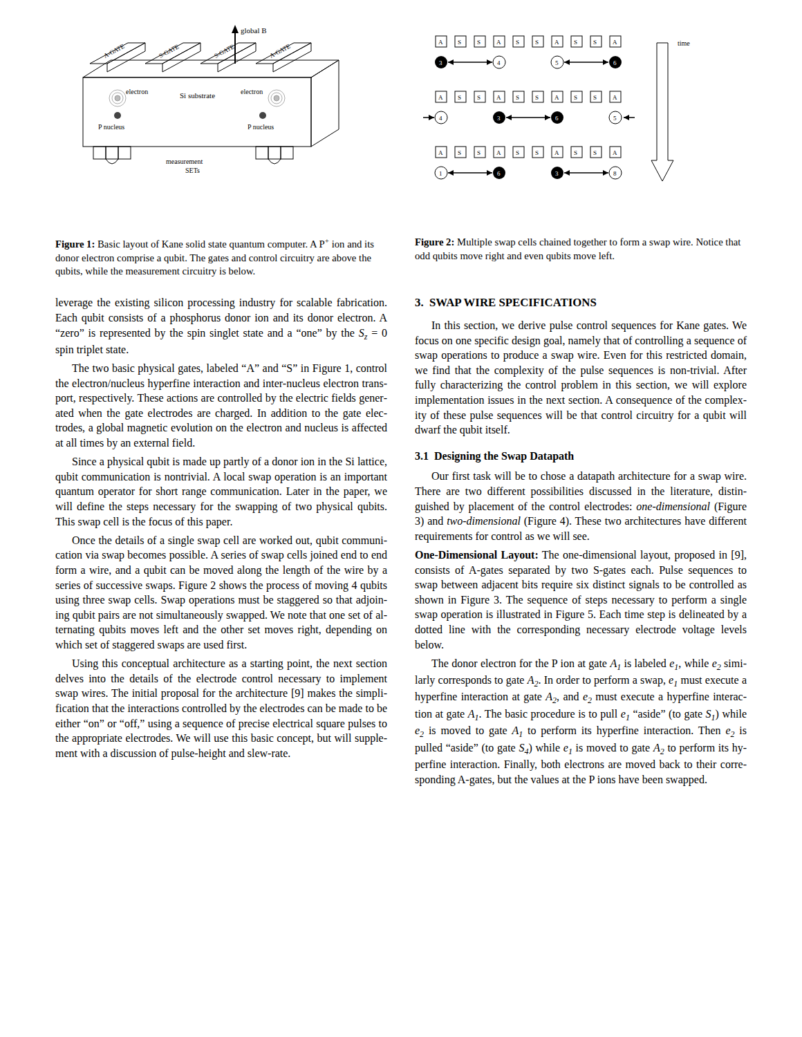global B A-GATE S-GATE S-GATE A-GATE Si substrate electron P nucleus electron P nucleus measurement SETs
Figure 1: Basic layout of Kane solid state quantum computer. A P+ ion and its donor electron comprise a qubit. The gates and control circuitry are above the qubits, while the measurement circuitry is below.
ASS ASS ASS A 3 4 5 6 ASS ASS ASS A 4 3 6 5 ASS ASS ASS A 1 6 3 8 time
Figure 2: Multiple swap cells chained together to form a swap wire. Notice that odd qubits move right and even qubits move left.
leverage the existing silicon processing industry for scalable fabrication. Each qubit consists of a phosphorus donor ion and its donor electron. A “zero” is represented by the spin singlet state and a “one” by the Sz = 0 spin triplet state.
The two basic physical gates, labeled “A” and “S” in Figure 1, control the electron/nucleus hyperfine interaction and inter-nucleus electron transport, respectively. These actions are controlled by the electric fields generated when the gate electrodes are charged. In addition to the gate electrodes, a global magnetic evolution on the electron and nucleus is affected at all times by an external field.
Since a physical qubit is made up partly of a donor ion in the Si lattice, qubit communication is nontrivial. A local swap operation is an important quantum operator for short range communication. Later in the paper, we will define the steps necessary for the swapping of two physical qubits. This swap cell is the focus of this paper.
Once the details of a single swap cell are worked out, qubit communication via swap becomes possible. A series of swap cells joined end to end form a wire, and a qubit can be moved along the length of the wire by a series of successive swaps. Figure 2 shows the process of moving 4 qubits using three swap cells. Swap operations must be staggered so that adjoining qubit pairs are not simultaneously swapped. We note that one set of alternating qubits moves left and the other set moves right, depending on which set of staggered swaps are used first.
Using this conceptual architecture as a starting point, the next section delves into the details of the electrode control necessary to implement swap wires. The initial proposal for the architecture [9] makes the simplification that the interactions controlled by the electrodes can be made to be either “on” or “off,” using a sequence of precise electrical square pulses to the appropriate electrodes. We will use this basic concept, but will supplement with a discussion of pulse-height and slew-rate.
3. Swap Wire Specifications
In this section, we derive pulse control sequences for Kane gates. We focus on one specific design goal, namely that of controlling a sequence of swap operations to produce a swap wire. Even for this restricted domain, we find that the complexity of the pulse sequences is non-trivial. After fully characterizing the control problem in this section, we will explore implementation issues in the next section. A consequence of the complexity of these pulse sequences will be that control circuitry for a qubit will dwarf the qubit itself.
3.1 Designing the Swap Datapath
Our first task will be to chose a datapath architecture for a swap wire. There are two different possibilities discussed in the literature, distinguished by placement of the control electrodes: one-dimensional (Figure 3) and two-dimensional (Figure 4). These two architectures have different requirements for control as we will see.
One-Dimensional Layout: The one-dimensional layout, proposed in [9], consists of A-gates separated by two S-gates each. Pulse sequences to swap between adjacent bits require six distinct signals to be controlled as shown in Figure 3. The sequence of steps necessary to perform a single swap operation is illustrated in Figure 5. Each time step is delineated by a dotted line with the corresponding necessary electrode voltage levels below.
The donor electron for the P ion at gate A1 is labeled e1, while e2 similarly corresponds to gate A2. In order to perform a swap, e1 must execute a hyperfine interaction at gate A2, and e2 must execute a hyperfine interaction at gate A1. The basic procedure is to pull e1 “aside” (to gate S1) while e2 is moved to gate A1 to perform its hyperfine interaction. Then e2 is pulled “aside” (to gate S4) while e1 is moved to gate A2 to perform its hyperfine interaction. Finally, both electrons are moved back to their corresponding A-gates, but the values at the P ions have been swapped.